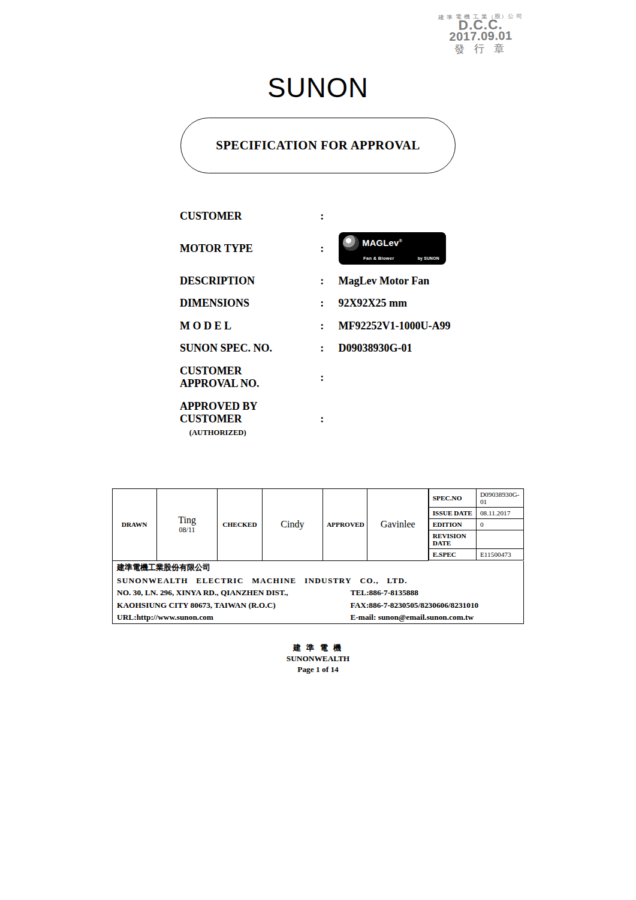建 準 電 機 工 業（股）公 司
D.C.C.
2017.09.01
發 行 章
SUNON
SPECIFICATION FOR APPROVAL
| CUSTOMER | : | |
| MOTOR TYPE | : | MAGLev ® Fan & Blower by SUNON |
| DESCRIPTION | : | MagLev Motor Fan |
| DIMENSIONS | : | 92X92X25 mm |
| M O D E L | : | MF92252V1-1000U-A99 |
| SUNON SPEC. NO. | : | D09038930G-01 |
| CUSTOMER APPROVAL NO. | : | |
| APPROVED BY CUSTOMER (AUTHORIZED) | : | |
| DRAWN | Ting 08/11 | CHECKED | Cindy | APPROVED | Gavinlee | / SPEC.NO / D09038930G-01 / / ISSUE DATE / 08.11.2017 / / EDITION / 0 / / REVISION DATE / / / E.SPEC / E11500473 / |
| 建準電機工業股份有限公司 |
| SUNONWEALTH ELECTRIC MACHINE INDUSTRY CO., LTD. |
| NO. 30, LN. 296, XINYA RD., QIANZHEN DIST., | TEL:886-7-8135888 |
| KAOHSIUNG CITY 80673, TAIWAN (R.O.C) | FAX:886-7-8230505/8230606/8231010 |
| URL:http://www.sunon.com | E-mail: sunon@email.sunon.com.tw |
建 準 電 機
SUNONWEALTH
Page 1 of 14